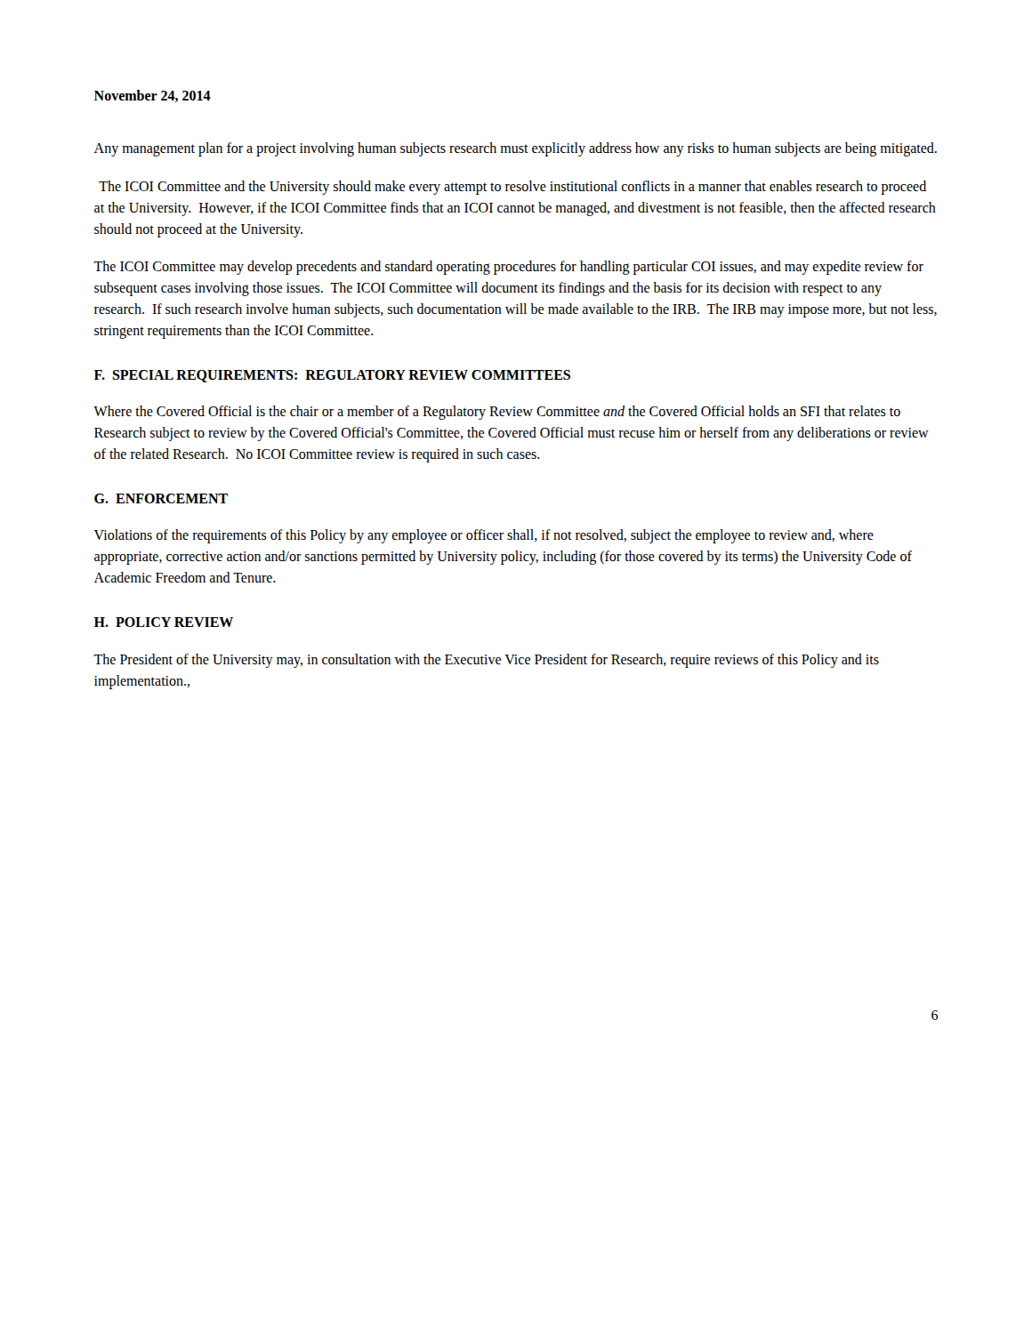November 24, 2014
Any management plan for a project involving human subjects research must explicitly address how any risks to human subjects are being mitigated.
The ICOI Committee and the University should make every attempt to resolve institutional conflicts in a manner that enables research to proceed at the University. However, if the ICOI Committee finds that an ICOI cannot be managed, and divestment is not feasible, then the affected research should not proceed at the University.
The ICOI Committee may develop precedents and standard operating procedures for handling particular COI issues, and may expedite review for subsequent cases involving those issues. The ICOI Committee will document its findings and the basis for its decision with respect to any research. If such research involve human subjects, such documentation will be made available to the IRB. The IRB may impose more, but not less, stringent requirements than the ICOI Committee.
F. SPECIAL REQUIREMENTS: REGULATORY REVIEW COMMITTEES
Where the Covered Official is the chair or a member of a Regulatory Review Committee and the Covered Official holds an SFI that relates to Research subject to review by the Covered Official's Committee, the Covered Official must recuse him or herself from any deliberations or review of the related Research. No ICOI Committee review is required in such cases.
G. ENFORCEMENT
Violations of the requirements of this Policy by any employee or officer shall, if not resolved, subject the employee to review and, where appropriate, corrective action and/or sanctions permitted by University policy, including (for those covered by its terms) the University Code of Academic Freedom and Tenure.
H. POLICY REVIEW
The President of the University may, in consultation with the Executive Vice President for Research, require reviews of this Policy and its implementation.,
6